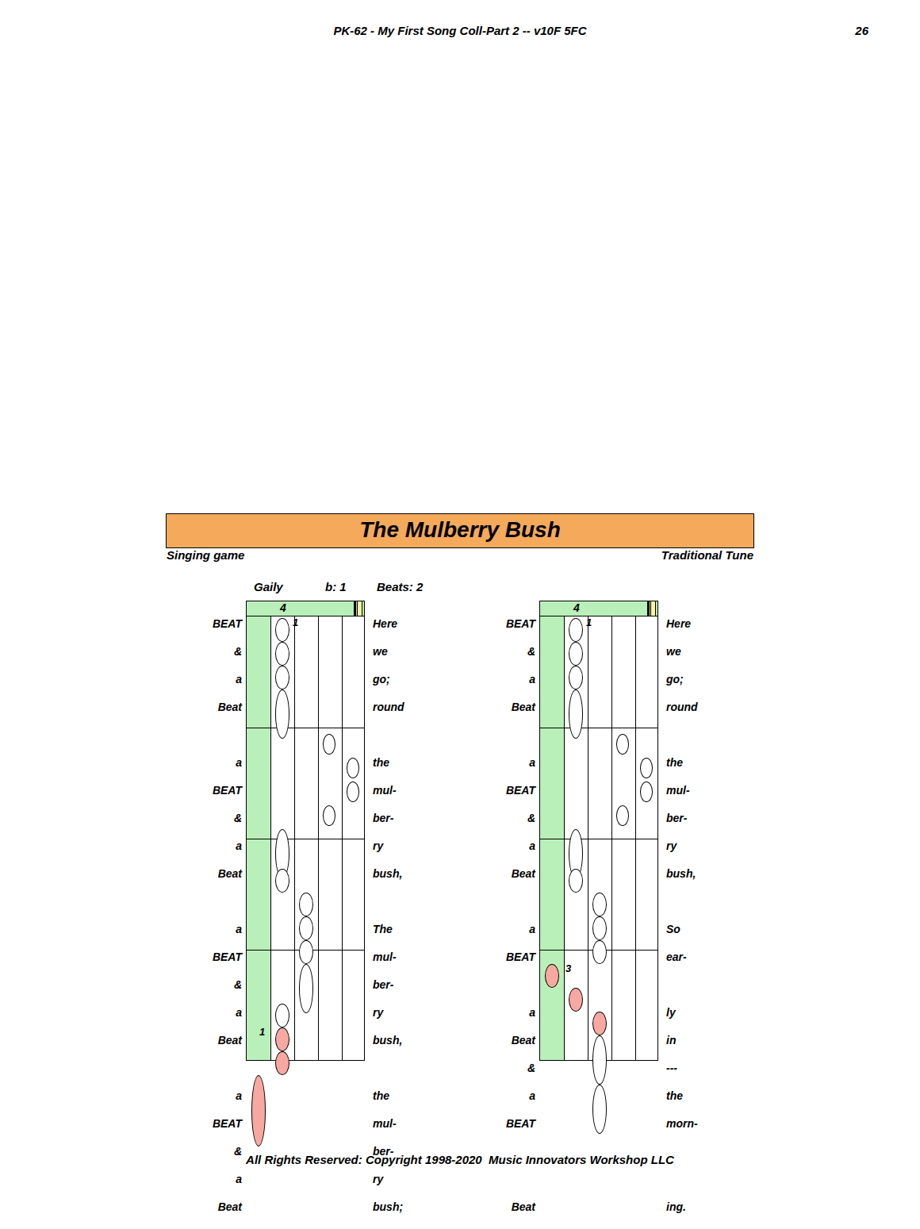PK-62 - My First Song Coll-Part 2 -- v10F 5FC 26
The Mulberry Bush
Singing game Traditional Tune
Gaily b: 1 Beats: 2
4
1
1
BEAT
&
a
Beat
a
BEAT
&
a
Beat
a
BEAT
&
a
Beat
a
BEAT
&
a
Beat
Here
we
go;
round
the
mul-
ber-
ry
bush,
The
mul-
ber-
ry
bush,
the
mul-
ber-
ry
bush;
4
1
3
BEAT
&
a
Beat
a
BEAT
&
a
Beat
a
BEAT
a
Beat
&
a
BEAT
Beat
Here
we
go;
round
the
mul-
ber-
ry
bush,
So
ear-
ly
in
---
the
morn-
ing.
All Rights Reserved: Copyright 1998-2020 Music Innovators Workshop LLC